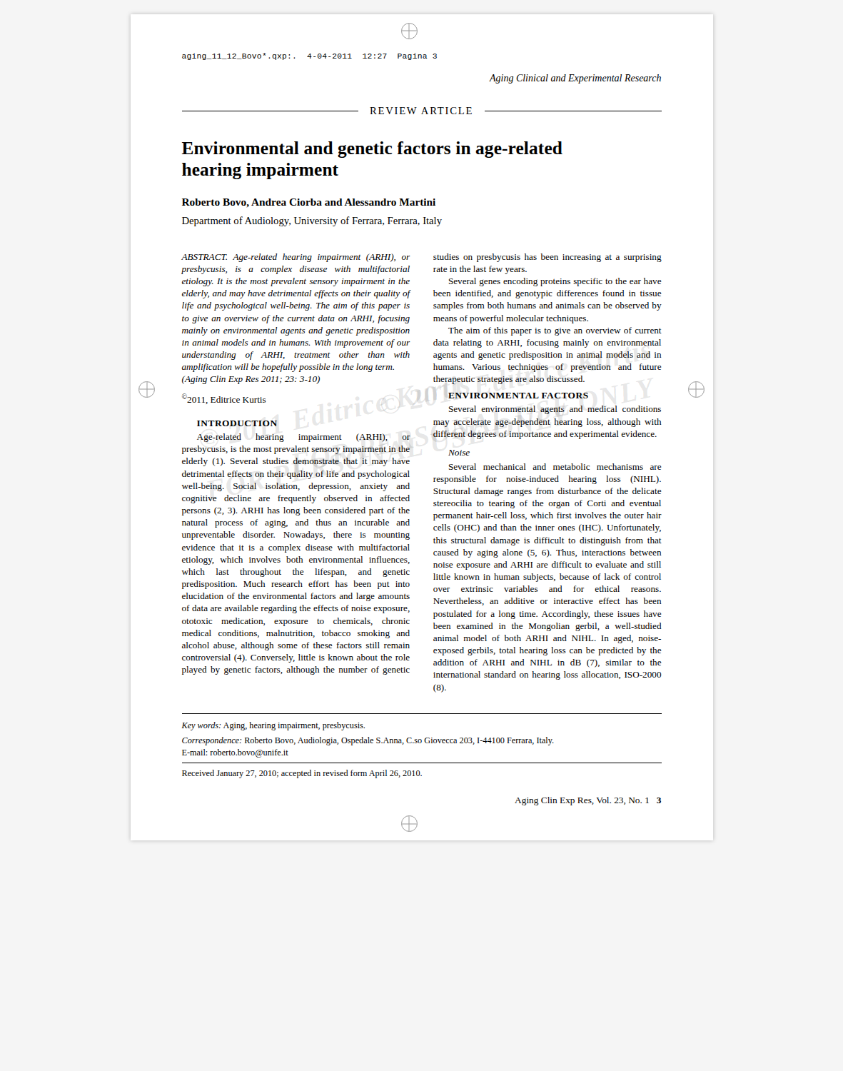aging_11_12_Bovo*.qxp:. 4-04-2011 12:27 Pagina 3
Aging Clinical and Experimental Research
REVIEW ARTICLE
Environmental and genetic factors in age-related
hearing impairment
Roberto Bovo, Andrea Ciorba and Alessandro Martini
Department of Audiology, University of Ferrara, Ferrara, Italy
© 2011 Editrice Kurtis
FOR PERSONAL USE ONLY
© 2011 Editrice Kurtis
FOR PERSONAL USE ONLY
ABSTRACT. Age-related hearing impairment (ARHI), or presbycusis, is a complex disease with multifactorial etiology. It is the most prevalent sensory impairment in the elderly, and may have detrimental effects on their quality of life and psychological well-being. The aim of this paper is to give an overview of the current data on ARHI, focusing mainly on environmental agents and genetic predisposition in animal models and in humans. With improvement of our understanding of ARHI, treatment other than with amplification will be hopefully possible in the long term.
(Aging Clin Exp Res 2011; 23: 3-10)
©2011, Editrice Kurtis
INTRODUCTION
Age-related hearing impairment (ARHI), or presbycusis, is the most prevalent sensory impairment in the elderly (1). Several studies demonstrate that it may have detrimental effects on their quality of life and psychological well-being. Social isolation, depression, anxiety and cognitive decline are frequently observed in affected persons (2, 3). ARHI has long been considered part of the natural process of aging, and thus an incurable and unpreventable disorder. Nowadays, there is mounting evidence that it is a complex disease with multifactorial etiology, which involves both environmental influences, which last throughout the lifespan, and genetic predisposition. Much research effort has been put into elucidation of the environmental factors and large amounts of data are available regarding the effects of noise exposure, ototoxic medication, exposure to chemicals, chronic medical conditions, malnutrition, tobacco smoking and alcohol abuse, although some of these factors still remain controversial (4). Conversely, little is known about the role played by genetic factors, although the number of genetic studies on presbycusis has been increasing at a surprising rate in the last few years.
Several genes encoding proteins specific to the ear have been identified, and genotypic differences found in tissue samples from both humans and animals can be observed by means of powerful molecular techniques.
The aim of this paper is to give an overview of current data relating to ARHI, focusing mainly on environmental agents and genetic predisposition in animal models and in humans. Various techniques of prevention and future therapeutic strategies are also discussed.
ENVIRONMENTAL FACTORS
Several environmental agents and medical conditions may accelerate age-dependent hearing loss, although with different degrees of importance and experimental evidence.
Noise
Several mechanical and metabolic mechanisms are responsible for noise-induced hearing loss (NIHL). Structural damage ranges from disturbance of the delicate stereocilia to tearing of the organ of Corti and eventual permanent hair-cell loss, which first involves the outer hair cells (OHC) and than the inner ones (IHC). Unfortunately, this structural damage is difficult to distinguish from that caused by aging alone (5, 6). Thus, interactions between noise exposure and ARHI are difficult to evaluate and still little known in human subjects, because of lack of control over extrinsic variables and for ethical reasons. Nevertheless, an additive or interactive effect has been postulated for a long time. Accordingly, these issues have been examined in the Mongolian gerbil, a well-studied animal model of both ARHI and NIHL. In aged, noise-exposed gerbils, total hearing loss can be predicted by the addition of ARHI and NIHL in dB (7), similar to the international standard on hearing loss allocation, ISO-2000 (8).
Key words: Aging, hearing impairment, presbycusis.
Correspondence: Roberto Bovo, Audiologia, Ospedale S.Anna, C.so Giovecca 203, I-44100 Ferrara, Italy.
E-mail: roberto.bovo@unife.it
Received January 27, 2010; accepted in revised form April 26, 2010.
Aging Clin Exp Res, Vol. 23, No. 1 3